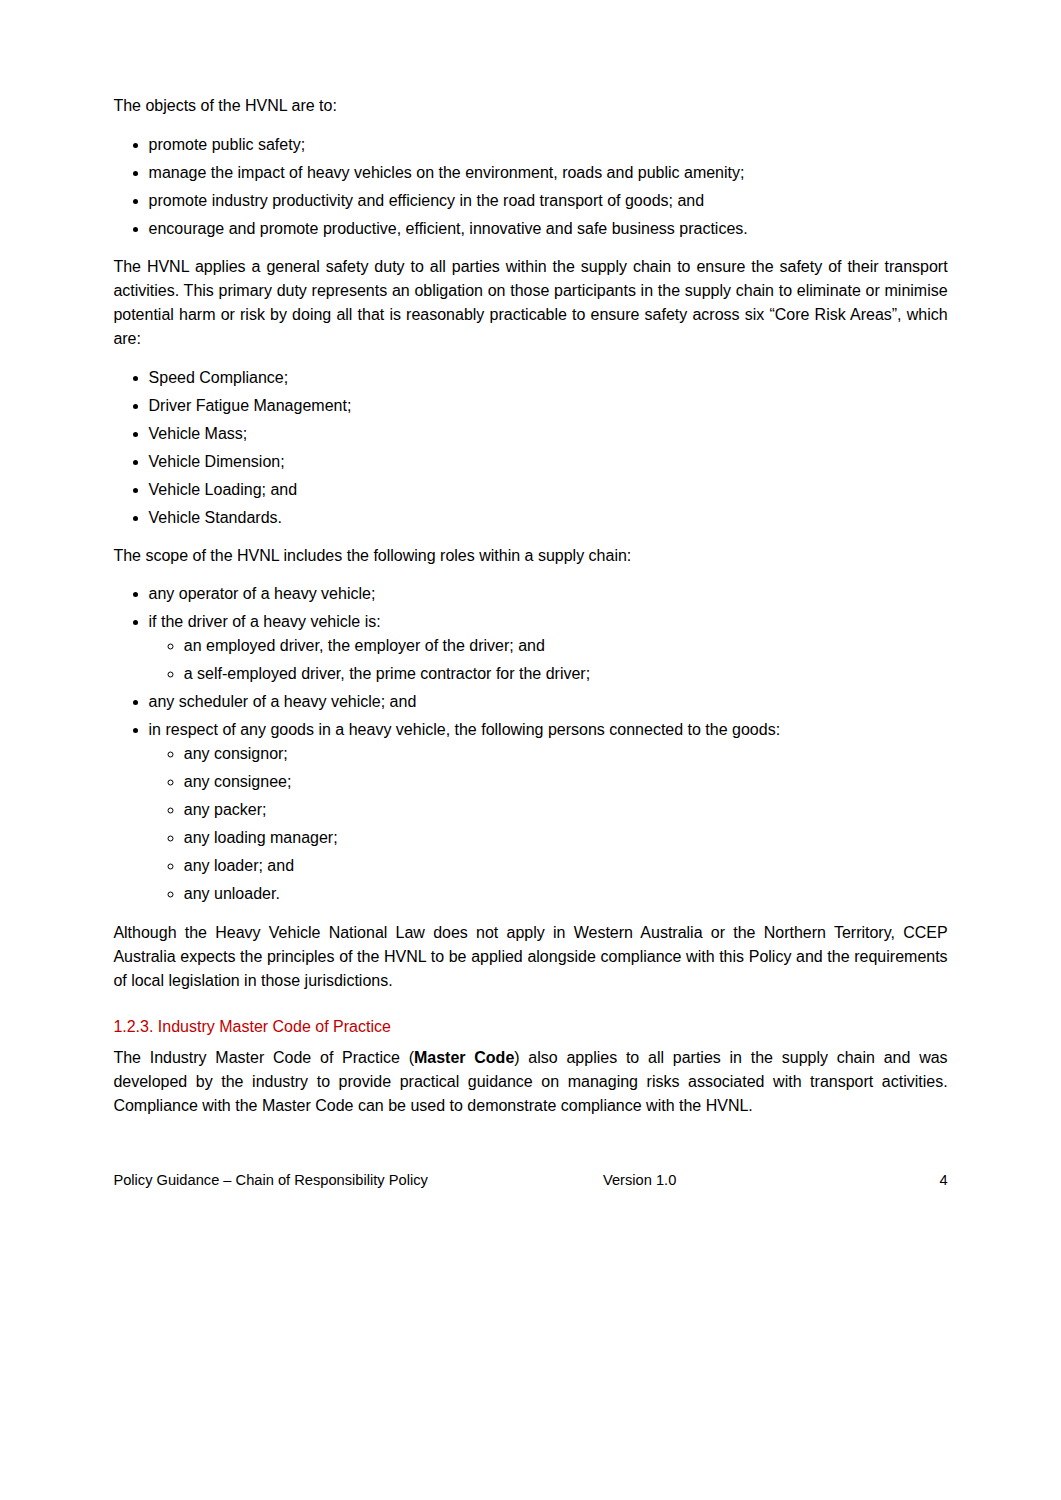The objects of the HVNL are to:
promote public safety;
manage the impact of heavy vehicles on the environment, roads and public amenity;
promote industry productivity and efficiency in the road transport of goods; and
encourage and promote productive, efficient, innovative and safe business practices.
The HVNL applies a general safety duty to all parties within the supply chain to ensure the safety of their transport activities. This primary duty represents an obligation on those participants in the supply chain to eliminate or minimise potential harm or risk by doing all that is reasonably practicable to ensure safety across six “Core Risk Areas”, which are:
Speed Compliance;
Driver Fatigue Management;
Vehicle Mass;
Vehicle Dimension;
Vehicle Loading; and
Vehicle Standards.
The scope of the HVNL includes the following roles within a supply chain:
any operator of a heavy vehicle;
if the driver of a heavy vehicle is:
an employed driver, the employer of the driver; and
a self-employed driver, the prime contractor for the driver;
any scheduler of a heavy vehicle; and
in respect of any goods in a heavy vehicle, the following persons connected to the goods:
any consignor;
any consignee;
any packer;
any loading manager;
any loader; and
any unloader.
Although the Heavy Vehicle National Law does not apply in Western Australia or the Northern Territory, CCEP Australia expects the principles of the HVNL to be applied alongside compliance with this Policy and the requirements of local legislation in those jurisdictions.
1.2.3. Industry Master Code of Practice
The Industry Master Code of Practice (Master Code) also applies to all parties in the supply chain and was developed by the industry to provide practical guidance on managing risks associated with transport activities. Compliance with the Master Code can be used to demonstrate compliance with the HVNL.
Policy Guidance – Chain of Responsibility Policy Version 1.0 4